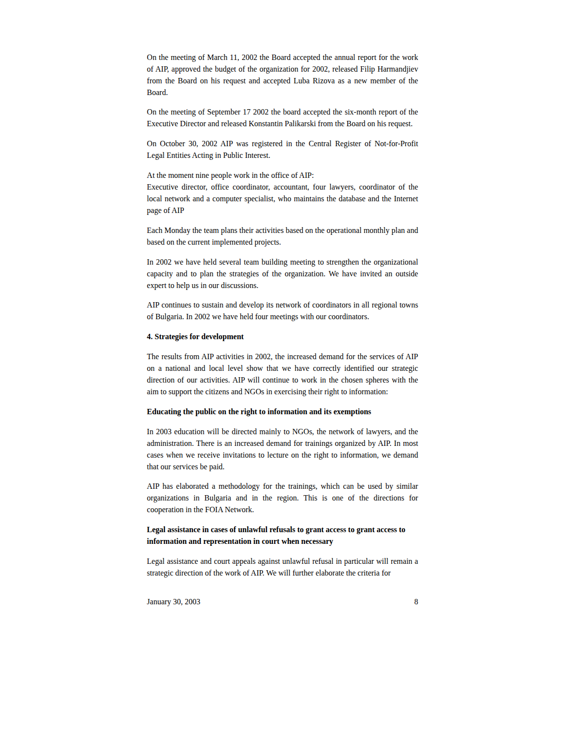On the meeting of March 11, 2002 the Board accepted the annual report for the work of AIP, approved the budget of the organization for 2002, released Filip Harmandjiev from the Board on his request and accepted Luba Rizova as a new member of the Board.
On the meeting of September 17 2002 the board accepted the six-month report of the Executive Director and released Konstantin Palikarski from the Board on his request.
On October 30, 2002 AIP was registered in the Central Register of Not-for-Profit Legal Entities Acting in Public Interest.
At the moment nine people work in the office of AIP:
Executive director, office coordinator, accountant, four lawyers, coordinator of the local network and a computer specialist, who maintains the database and the Internet page of AIP
Each Monday the team plans their activities based on the operational monthly plan and based on the current implemented projects.
In 2002 we have held several team building meeting to strengthen the organizational capacity and to plan the strategies of the organization. We have invited an outside expert to help us in our discussions.
AIP continues to sustain and develop its network of coordinators in all regional towns of Bulgaria. In 2002 we have held four meetings with our coordinators.
4. Strategies for development
The results from AIP activities in 2002, the increased demand for the services of AIP on a national and local level show that we have correctly identified our strategic direction of our activities. AIP will continue to work in the chosen spheres with the aim to support the citizens and NGOs in exercising their right to information:
Educating the public on the right to information and its exemptions
In 2003 education will be directed mainly to NGOs, the network of lawyers, and the administration. There is an increased demand for trainings organized by AIP. In most cases when we receive invitations to lecture on the right to information, we demand that our services be paid.
AIP has elaborated a methodology for the trainings, which can be used by similar organizations in Bulgaria and in the region. This is one of the directions for cooperation in the FOIA Network.
Legal assistance in cases of unlawful refusals to grant access to grant access to information and representation in court when necessary
Legal assistance and court appeals against unlawful refusal in particular will remain a strategic direction of the work of AIP. We will further elaborate the criteria for
January 30, 2003 8